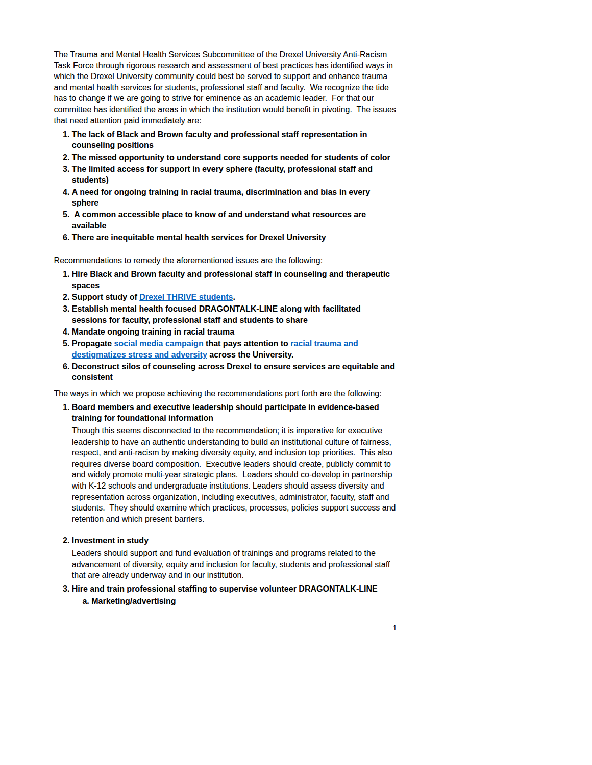The Trauma and Mental Health Services Subcommittee of the Drexel University Anti-Racism Task Force through rigorous research and assessment of best practices has identified ways in which the Drexel University community could best be served to support and enhance trauma and mental health services for students, professional staff and faculty. We recognize the tide has to change if we are going to strive for eminence as an academic leader. For that our committee has identified the areas in which the institution would benefit in pivoting. The issues that need attention paid immediately are:
The lack of Black and Brown faculty and professional staff representation in counseling positions
The missed opportunity to understand core supports needed for students of color
The limited access for support in every sphere (faculty, professional staff and students)
A need for ongoing training in racial trauma, discrimination and bias in every sphere
A common accessible place to know of and understand what resources are available
There are inequitable mental health services for Drexel University
Recommendations to remedy the aforementioned issues are the following:
Hire Black and Brown faculty and professional staff in counseling and therapeutic spaces
Support study of Drexel THRIVE students.
Establish mental health focused DRAGONTALK-LINE along with facilitated sessions for faculty, professional staff and students to share
Mandate ongoing training in racial trauma
Propagate social media campaign that pays attention to racial trauma and destigmatizes stress and adversity across the University.
Deconstruct silos of counseling across Drexel to ensure services are equitable and consistent
The ways in which we propose achieving the recommendations port forth are the following:
Board members and executive leadership should participate in evidence-based training for foundational information
Though this seems disconnected to the recommendation; it is imperative for executive leadership to have an authentic understanding to build an institutional culture of fairness, respect, and anti-racism by making diversity equity, and inclusion top priorities. This also requires diverse board composition. Executive leaders should create, publicly commit to and widely promote multi-year strategic plans. Leaders should co-develop in partnership with K-12 schools and undergraduate institutions. Leaders should assess diversity and representation across organization, including executives, administrator, faculty, staff and students. They should examine which practices, processes, policies support success and retention and which present barriers.
Investment in study
Leaders should support and fund evaluation of trainings and programs related to the advancement of diversity, equity and inclusion for faculty, students and professional staff that are already underway and in our institution.
Hire and train professional staffing to supervise volunteer DRAGONTALK-LINE
Marketing/advertising
1